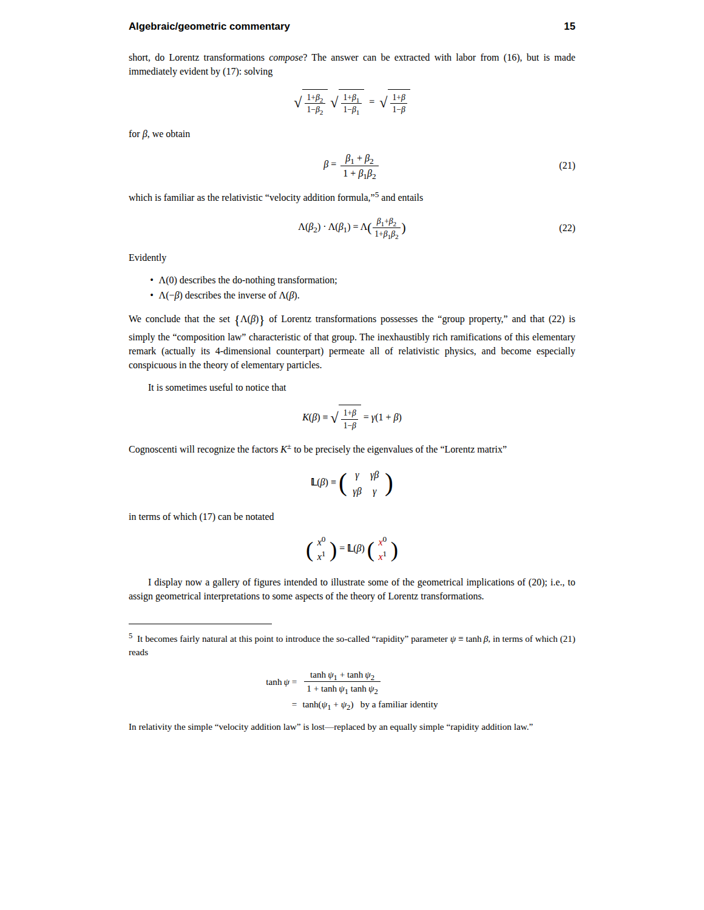Algebraic/geometric commentary 15
short, do Lorentz transformations compose? The answer can be extracted with labor from (16), but is made immediately evident by (17): solving
√1+β21−β2 √1+β11−β1 = √1+β 1−β
for β, we obtain
β = β1 + β21 + β1β2
(21)
which is familiar as the relativistic “velocity addition formula,”5 and entails
Λ(β2) · Λ(β1) = Λ(β1+β21+β1β2)
(22)
Evidently
Λ(0) describes the do-nothing transformation;
Λ(−β) describes the inverse of Λ(β).
We conclude that the set {Λ(β)} of Lorentz transformations possesses the “group property,” and that (22) is simply the “composition law” characteristic of that group. The inexhaustibly rich ramifications of this elementary remark (actually its 4-dimensional counterpart) permeate all of relativistic physics, and become especially conspicuous in the theory of elementary particles.
It is sometimes useful to notice that
K(β) ≡ √1+β 1−β = γ(1 + β)
Cognoscenti will recognize the factors K± to be precisely the eigenvalues of the “Lorentz matrix”
𝕃(β) ≡ (
| γ | γβ |
| γβ | γ |
)
in terms of which (17) can be notated
(
| x 0 |
| x 1 |
) = 𝕃(β) (
| x 0 |
| x 1 |
)
I display now a gallery of figures intended to illustrate some of the geometrical implications of (20); i.e., to assign geometrical interpretations to some aspects of the theory of Lorentz transformations.
5 It becomes fairly natural at this point to introduce the so-called “rapidity” parameter ψ ≡ tanh β, in terms of which (21) reads
tanh ψ =
tanh ψ1 + tanh ψ21 + tanh ψ1 tanh ψ2
=
tanh(ψ1 + ψ2) by a familiar identity
In relativity the simple “velocity addition law” is lost—replaced by an equally simple “rapidity addition law.”